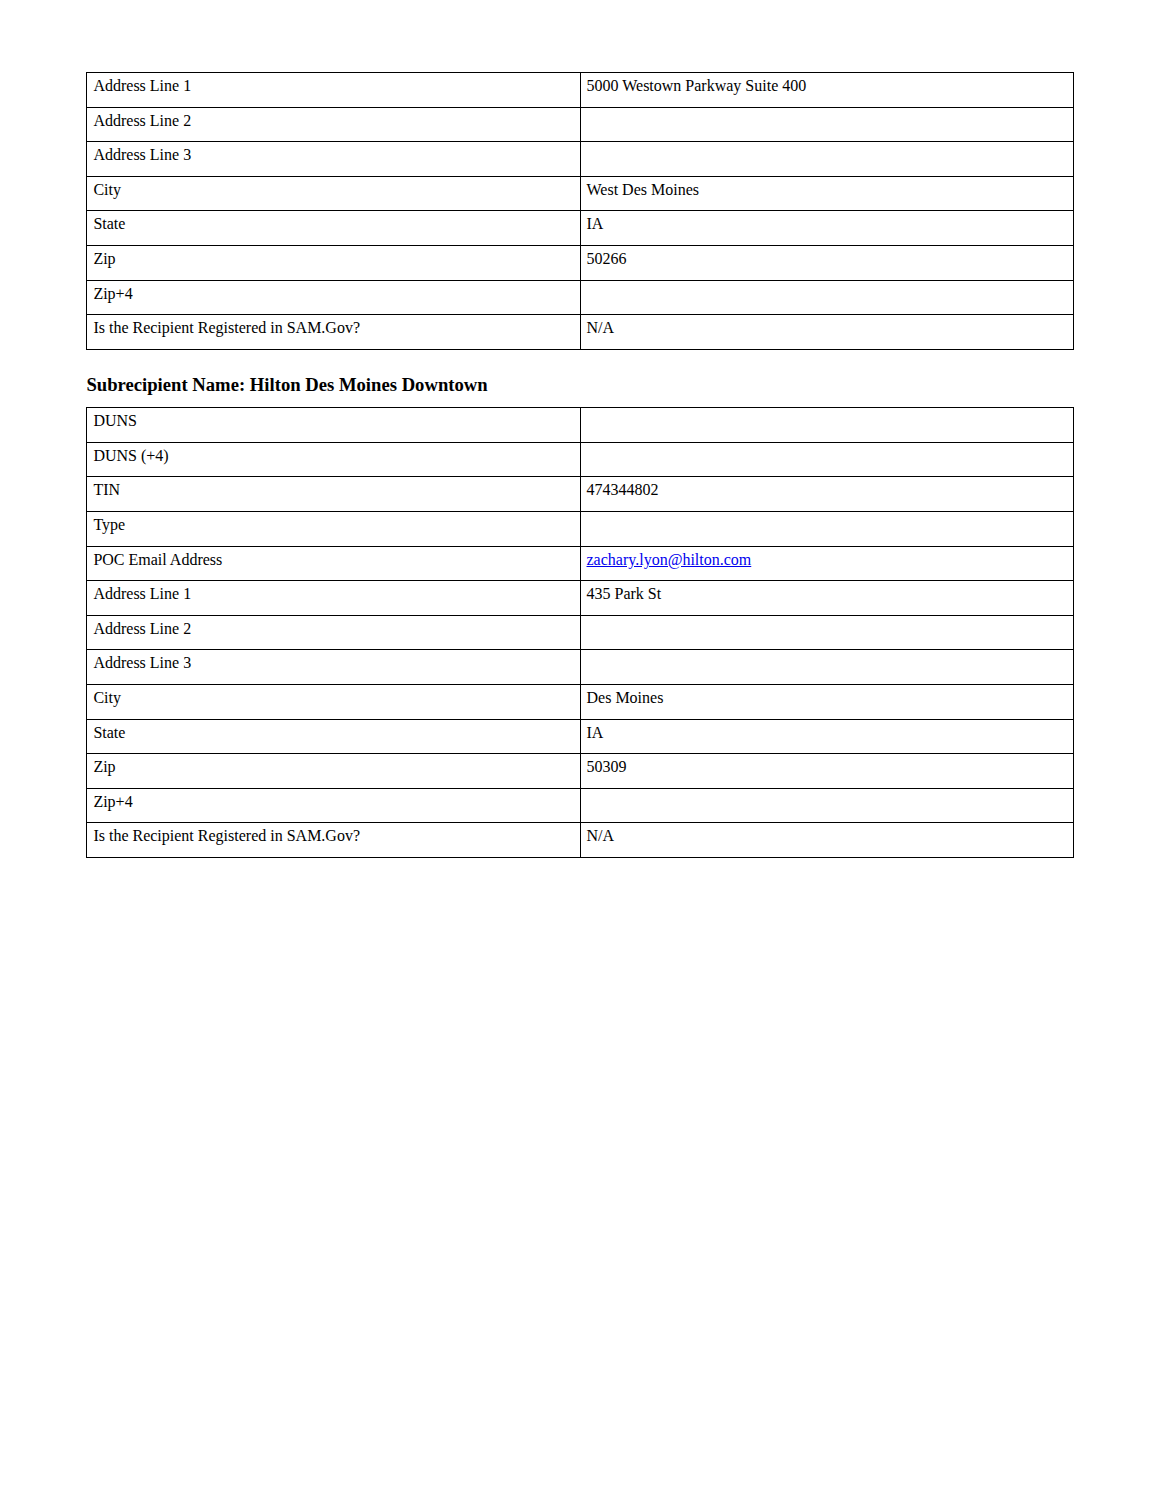| Address Line 1 | 5000 Westown Parkway Suite 400 |
| Address Line 2 | |
| Address Line 3 | |
| City | West Des Moines |
| State | IA |
| Zip | 50266 |
| Zip+4 | |
| Is the Recipient Registered in SAM.Gov? | N/A |
Subrecipient Name: Hilton Des Moines Downtown
| DUNS | |
| DUNS (+4) | |
| TIN | 474344802 |
| Type | |
| POC Email Address | zachary.lyon@hilton.com |
| Address Line 1 | 435 Park St |
| Address Line 2 | |
| Address Line 3 | |
| City | Des Moines |
| State | IA |
| Zip | 50309 |
| Zip+4 | |
| Is the Recipient Registered in SAM.Gov? | N/A |